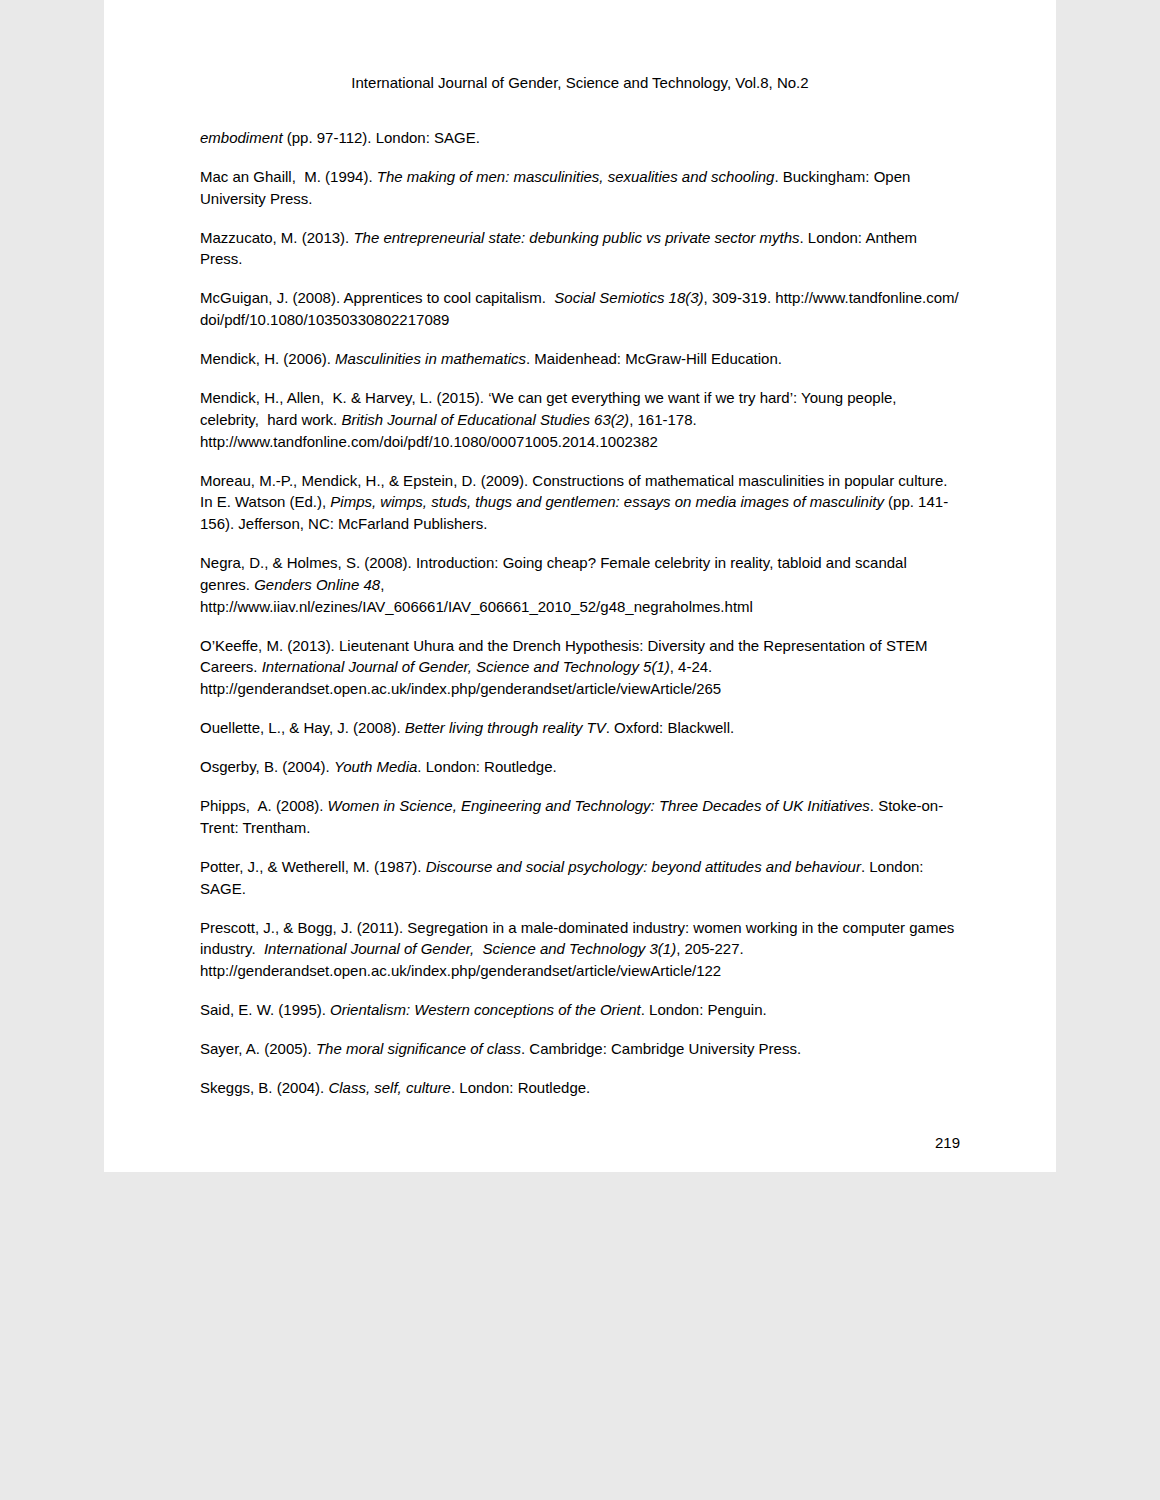International Journal of Gender, Science and Technology, Vol.8, No.2
embodiment (pp. 97-112). London: SAGE.
Mac an Ghaill, M. (1994). The making of men: masculinities, sexualities and schooling. Buckingham: Open University Press.
Mazzucato, M. (2013). The entrepreneurial state: debunking public vs private sector myths. London: Anthem Press.
McGuigan, J. (2008). Apprentices to cool capitalism. Social Semiotics 18(3), 309-319. http://www.tandfonline.com/doi/pdf/10.1080/10350330802217089
Mendick, H. (2006). Masculinities in mathematics. Maidenhead: McGraw-Hill Education.
Mendick, H., Allen, K. & Harvey, L. (2015). ‘We can get everything we want if we try hard’: Young people, celebrity, hard work. British Journal of Educational Studies 63(2), 161-178.
http://www.tandfonline.com/doi/pdf/10.1080/00071005.2014.1002382
Moreau, M.-P., Mendick, H., & Epstein, D. (2009). Constructions of mathematical masculinities in popular culture. In E. Watson (Ed.), Pimps, wimps, studs, thugs and gentlemen: essays on media images of masculinity (pp. 141-156). Jefferson, NC: McFarland Publishers.
Negra, D., & Holmes, S. (2008). Introduction: Going cheap? Female celebrity in reality, tabloid and scandal genres. Genders Online 48,
http://www.iiav.nl/ezines/IAV_606661/IAV_606661_2010_52/g48_negraholmes.html
O’Keeffe, M. (2013). Lieutenant Uhura and the Drench Hypothesis: Diversity and the Representation of STEM Careers. International Journal of Gender, Science and Technology 5(1), 4-24.
http://genderandset.open.ac.uk/index.php/genderandset/article/viewArticle/265
Ouellette, L., & Hay, J. (2008). Better living through reality TV. Oxford: Blackwell.
Osgerby, B. (2004). Youth Media. London: Routledge.
Phipps, A. (2008). Women in Science, Engineering and Technology: Three Decades of UK Initiatives. Stoke-on-Trent: Trentham.
Potter, J., & Wetherell, M. (1987). Discourse and social psychology: beyond attitudes and behaviour. London: SAGE.
Prescott, J., & Bogg, J. (2011). Segregation in a male-dominated industry: women working in the computer games industry. International Journal of Gender, Science and Technology 3(1), 205-227.
http://genderandset.open.ac.uk/index.php/genderandset/article/viewArticle/122
Said, E. W. (1995). Orientalism: Western conceptions of the Orient. London: Penguin.
Sayer, A. (2005). The moral significance of class. Cambridge: Cambridge University Press.
Skeggs, B. (2004). Class, self, culture. London: Routledge.
219